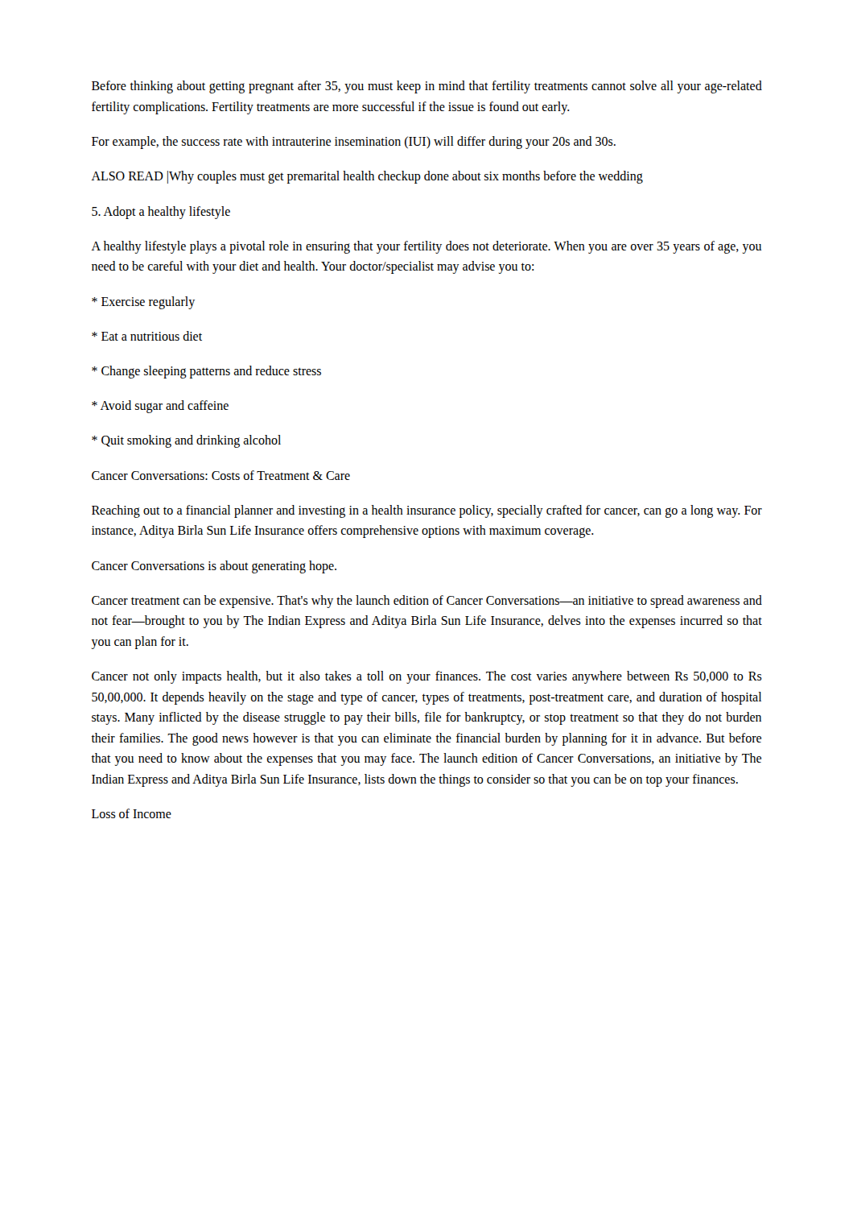Before thinking about getting pregnant after 35, you must keep in mind that fertility treatments cannot solve all your age-related fertility complications. Fertility treatments are more successful if the issue is found out early.
For example, the success rate with intrauterine insemination (IUI) will differ during your 20s and 30s.
ALSO READ |Why couples must get premarital health checkup done about six months before the wedding
5. Adopt a healthy lifestyle
A healthy lifestyle plays a pivotal role in ensuring that your fertility does not deteriorate. When you are over 35 years of age, you need to be careful with your diet and health. Your doctor/specialist may advise you to:
* Exercise regularly
* Eat a nutritious diet
* Change sleeping patterns and reduce stress
* Avoid sugar and caffeine
* Quit smoking and drinking alcohol
Cancer Conversations: Costs of Treatment & Care
Reaching out to a financial planner and investing in a health insurance policy, specially crafted for cancer, can go a long way. For instance, Aditya Birla Sun Life Insurance offers comprehensive options with maximum coverage.
Cancer Conversations is about generating hope.
Cancer treatment can be expensive. That's why the launch edition of Cancer Conversations—an initiative to spread awareness and not fear—brought to you by The Indian Express and Aditya Birla Sun Life Insurance, delves into the expenses incurred so that you can plan for it.
Cancer not only impacts health, but it also takes a toll on your finances. The cost varies anywhere between Rs 50,000 to Rs 50,00,000. It depends heavily on the stage and type of cancer, types of treatments, post-treatment care, and duration of hospital stays. Many inflicted by the disease struggle to pay their bills, file for bankruptcy, or stop treatment so that they do not burden their families. The good news however is that you can eliminate the financial burden by planning for it in advance. But before that you need to know about the expenses that you may face. The launch edition of Cancer Conversations, an initiative by The Indian Express and Aditya Birla Sun Life Insurance, lists down the things to consider so that you can be on top your finances.
Loss of Income